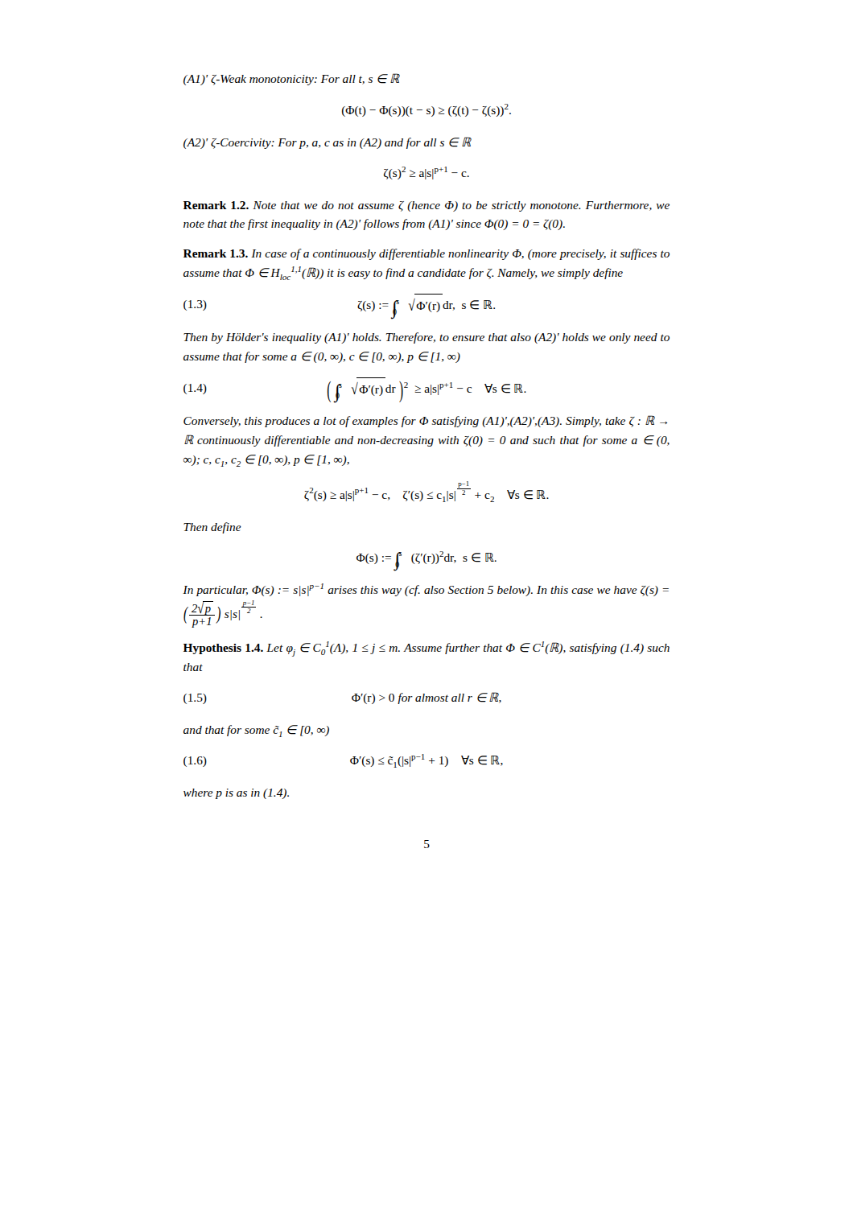(A1)' ζ-Weak monotonicity: For all t, s ∈ ℝ
(Φ(t) − Φ(s))(t − s) ≥ (ζ(t) − ζ(s))2.
(A2)' ζ-Coercivity: For p, a, c as in (A2) and for all s ∈ ℝ
ζ(s)2 ≥ a|s|p+1 − c.
Remark 1.2. Note that we do not assume ζ (hence Φ) to be strictly monotone. Furthermore, we note that the first inequality in (A2)' follows from (A1)' since Φ(0) = 0 = ζ(0).
Remark 1.3. In case of a continuously differentiable nonlinearity Φ, (more precisely, it suffices to assume that Φ ∈ Hloc1,1(ℝ)) it is easy to find a candidate for ζ. Namely, we simply define
(1.3) ζ(s) := ∫s 0 √Φ′(r) dr, s ∈ ℝ.
Then by Hölder's inequality (A1)' holds. Therefore, to ensure that also (A2)' holds we only need to assume that for some a ∈ (0, ∞), c ∈ [0, ∞), p ∈ [1, ∞)
(1.4) ( ∫s 0 √Φ′(r) dr )2 ≥ a|s|p+1 − c ∀s ∈ ℝ.
Conversely, this produces a lot of examples for Φ satisfying (A1)',(A2)',(A3). Simply, take ζ : ℝ → ℝ continuously differentiable and non-decreasing with ζ(0) = 0 and such that for some a ∈ (0, ∞); c, c1, c2 ∈ [0, ∞), p ∈ [1, ∞),
ζ2(s) ≥ a|s|p+1 − c, ζ′(s) ≤ c1|s|p−12 + c2 ∀s ∈ ℝ.
Then define
Φ(s) := ∫s 0 (ζ′(r))2dr, s ∈ ℝ.
In particular, Φ(s) := s|s|p−1 arises this way (cf. also Section 5 below). In this case we have ζ(s) = (2√p p+1) s|s|p−12 .
Hypothesis 1.4. Let φj ∈ C01(Λ), 1 ≤ j ≤ m. Assume further that Φ ∈ C1(ℝ), satisfying (1.4) such that
(1.5) Φ′(r) > 0 for almost all r ∈ ℝ,
and that for some c̃1 ∈ [0, ∞)
(1.6) Φ′(s) ≤ c̃1(|s|p−1 + 1) ∀s ∈ ℝ,
where p is as in (1.4).
5